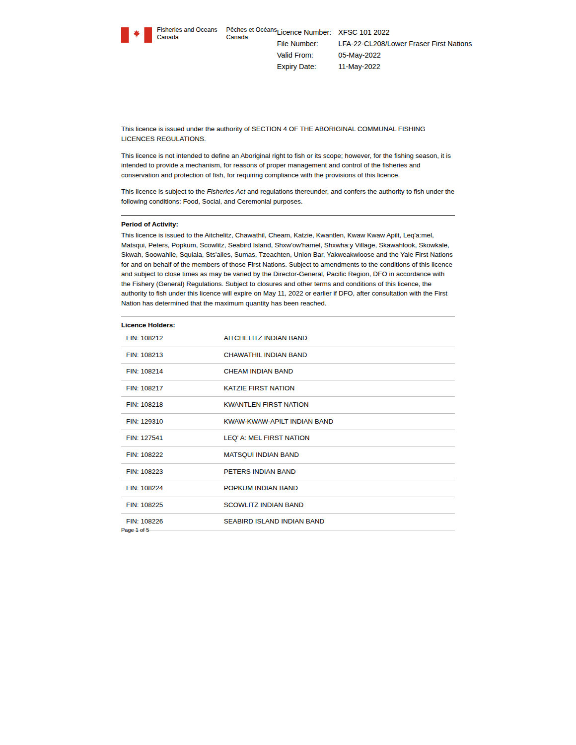Fisheries and Oceans Canada
Pêches et Océans Canada
Licence Number:
XFSC 101 2022
File Number:
LFA-22-CL208/Lower Fraser First Nations
Valid From:
05-May-2022
Expiry Date:
11-May-2022
This licence is issued under the authority of SECTION 4 OF THE ABORIGINAL COMMUNAL FISHING LICENCES REGULATIONS.
This licence is not intended to define an Aboriginal right to fish or its scope; however, for the fishing season, it is intended to provide a mechanism, for reasons of proper management and control of the fisheries and conservation and protection of fish, for requiring compliance with the provisions of this licence.
This licence is subject to the Fisheries Act and regulations thereunder, and confers the authority to fish under the following conditions: Food, Social, and Ceremonial purposes.
Period of Activity:
This licence is issued to the Aitchelitz, Chawathil, Cheam, Katzie, Kwantlen, Kwaw Kwaw Apilt, Leq'a:mel, Matsqui, Peters, Popkum, Scowlitz, Seabird Island, Shxw'ow'hamel, Shxwha:y Village, Skawahlook, Skowkale, Skwah, Soowahlie, Squiala, Sts'ailes, Sumas, Tzeachten, Union Bar, Yakweakwioose and the Yale First Nations for and on behalf of the members of those First Nations. Subject to amendments to the conditions of this licence and subject to close times as may be varied by the Director-General, Pacific Region, DFO in accordance with the Fishery (General) Regulations. Subject to closures and other terms and conditions of this licence, the authority to fish under this licence will expire on May 11, 2022 or earlier if DFO, after consultation with the First Nation has determined that the maximum quantity has been reached.
Licence Holders:
FIN: 108212
AITCHELITZ INDIAN BAND
FIN: 108213
CHAWATHIL INDIAN BAND
FIN: 108214
CHEAM INDIAN BAND
FIN: 108217
KATZIE FIRST NATION
FIN: 108218
KWANTLEN FIRST NATION
FIN: 129310
KWAW-KWAW-APILT INDIAN BAND
FIN: 127541
LEQ' A: MEL FIRST NATION
FIN: 108222
MATSQUI INDIAN BAND
FIN: 108223
PETERS INDIAN BAND
FIN: 108224
POPKUM INDIAN BAND
FIN: 108225
SCOWLITZ INDIAN BAND
FIN: 108226
SEABIRD ISLAND INDIAN BAND
Page 1 of 5